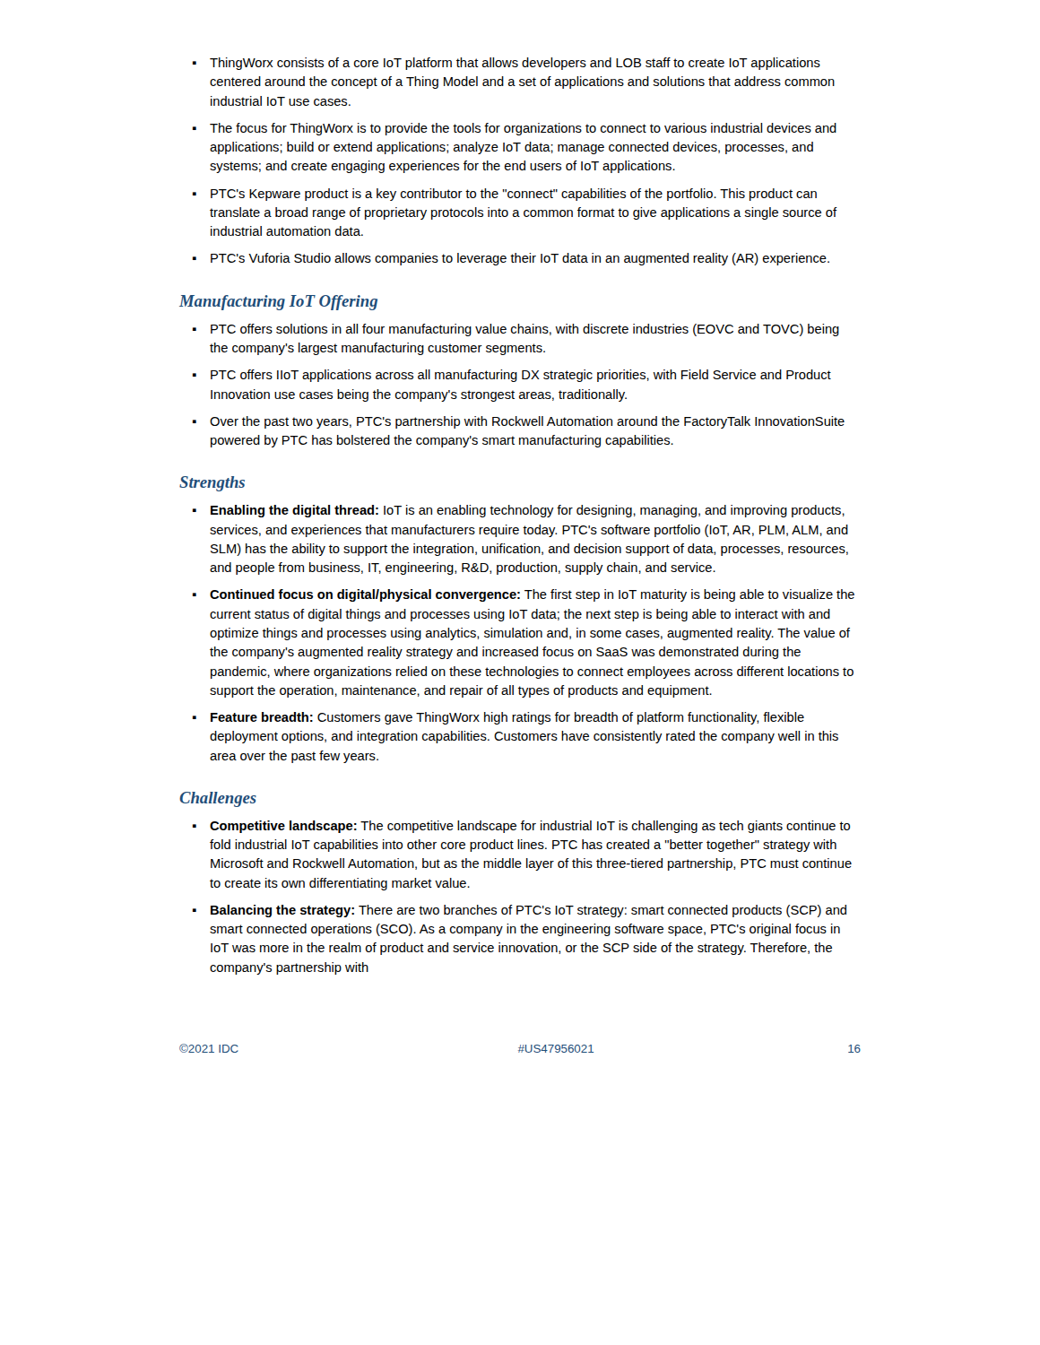ThingWorx consists of a core IoT platform that allows developers and LOB staff to create IoT applications centered around the concept of a Thing Model and a set of applications and solutions that address common industrial IoT use cases.
The focus for ThingWorx is to provide the tools for organizations to connect to various industrial devices and applications; build or extend applications; analyze IoT data; manage connected devices, processes, and systems; and create engaging experiences for the end users of IoT applications.
PTC's Kepware product is a key contributor to the "connect" capabilities of the portfolio. This product can translate a broad range of proprietary protocols into a common format to give applications a single source of industrial automation data.
PTC's Vuforia Studio allows companies to leverage their IoT data in an augmented reality (AR) experience.
Manufacturing IoT Offering
PTC offers solutions in all four manufacturing value chains, with discrete industries (EOVC and TOVC) being the company's largest manufacturing customer segments.
PTC offers IIoT applications across all manufacturing DX strategic priorities, with Field Service and Product Innovation use cases being the company's strongest areas, traditionally.
Over the past two years, PTC's partnership with Rockwell Automation around the FactoryTalk InnovationSuite powered by PTC has bolstered the company's smart manufacturing capabilities.
Strengths
Enabling the digital thread: IoT is an enabling technology for designing, managing, and improving products, services, and experiences that manufacturers require today. PTC's software portfolio (IoT, AR, PLM, ALM, and SLM) has the ability to support the integration, unification, and decision support of data, processes, resources, and people from business, IT, engineering, R&D, production, supply chain, and service.
Continued focus on digital/physical convergence: The first step in IoT maturity is being able to visualize the current status of digital things and processes using IoT data; the next step is being able to interact with and optimize things and processes using analytics, simulation and, in some cases, augmented reality. The value of the company's augmented reality strategy and increased focus on SaaS was demonstrated during the pandemic, where organizations relied on these technologies to connect employees across different locations to support the operation, maintenance, and repair of all types of products and equipment.
Feature breadth: Customers gave ThingWorx high ratings for breadth of platform functionality, flexible deployment options, and integration capabilities. Customers have consistently rated the company well in this area over the past few years.
Challenges
Competitive landscape: The competitive landscape for industrial IoT is challenging as tech giants continue to fold industrial IoT capabilities into other core product lines. PTC has created a "better together" strategy with Microsoft and Rockwell Automation, but as the middle layer of this three-tiered partnership, PTC must continue to create its own differentiating market value.
Balancing the strategy: There are two branches of PTC's IoT strategy: smart connected products (SCP) and smart connected operations (SCO). As a company in the engineering software space, PTC's original focus in IoT was more in the realm of product and service innovation, or the SCP side of the strategy. Therefore, the company's partnership with
©2021 IDC #US47956021 16